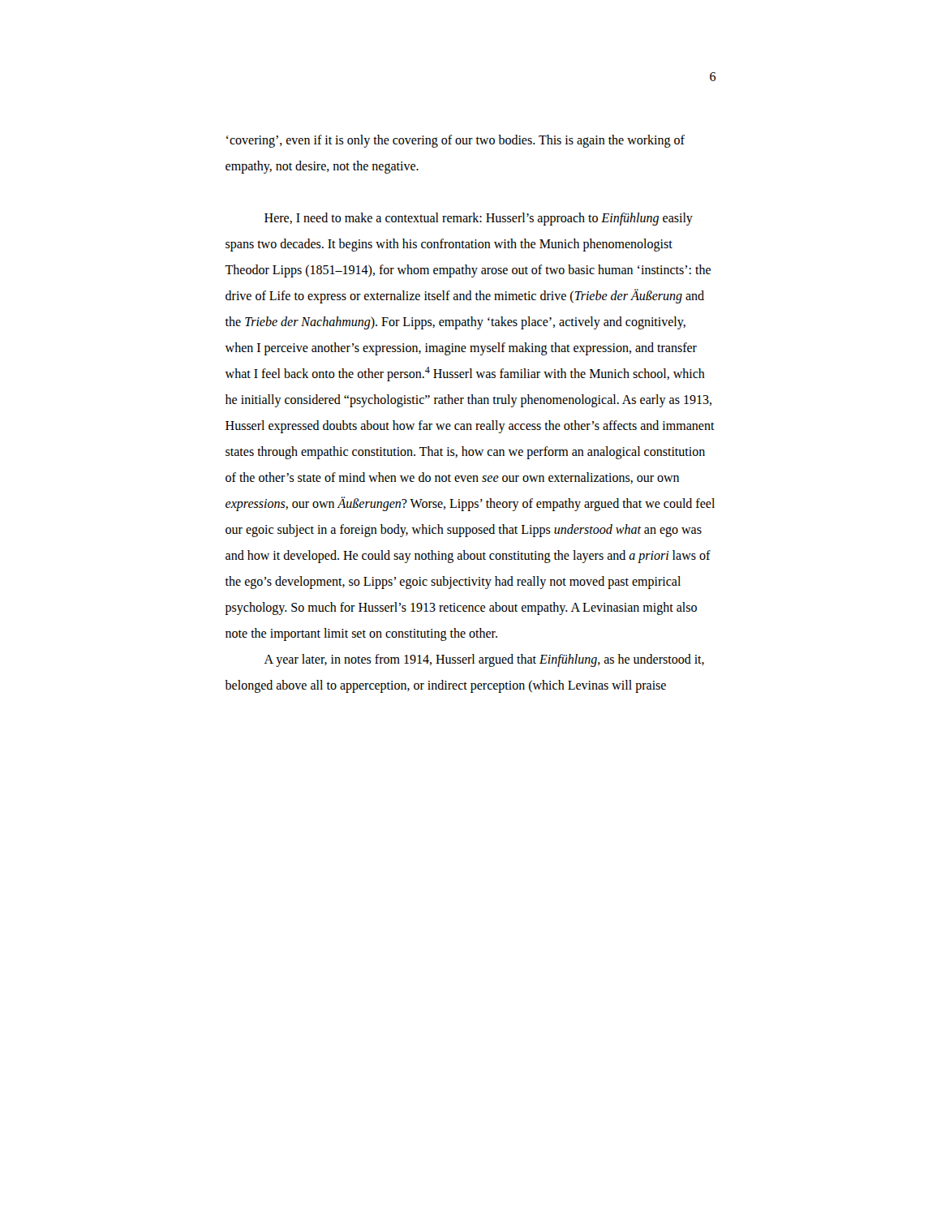6
‘covering’, even if it is only the covering of our two bodies. This is again the working of empathy, not desire, not the negative.
Here, I need to make a contextual remark: Husserl’s approach to Einfühlung easily spans two decades. It begins with his confrontation with the Munich phenomenologist Theodor Lipps (1851–1914), for whom empathy arose out of two basic human ‘instincts’: the drive of Life to express or externalize itself and the mimetic drive (Triebe der Äußerung and the Triebe der Nachahmung). For Lipps, empathy ‘takes place’, actively and cognitively, when I perceive another’s expression, imagine myself making that expression, and transfer what I feel back onto the other person.4 Husserl was familiar with the Munich school, which he initially considered “psychologistic” rather than truly phenomenological. As early as 1913, Husserl expressed doubts about how far we can really access the other’s affects and immanent states through empathic constitution. That is, how can we perform an analogical constitution of the other’s state of mind when we do not even see our own externalizations, our own expressions, our own Äußerungen? Worse, Lipps’ theory of empathy argued that we could feel our egoic subject in a foreign body, which supposed that Lipps understood what an ego was and how it developed. He could say nothing about constituting the layers and a priori laws of the ego’s development, so Lipps’ egoic subjectivity had really not moved past empirical psychology. So much for Husserl’s 1913 reticence about empathy. A Levinasian might also note the important limit set on constituting the other.
A year later, in notes from 1914, Husserl argued that Einfühlung, as he understood it, belonged above all to apperception, or indirect perception (which Levinas will praise